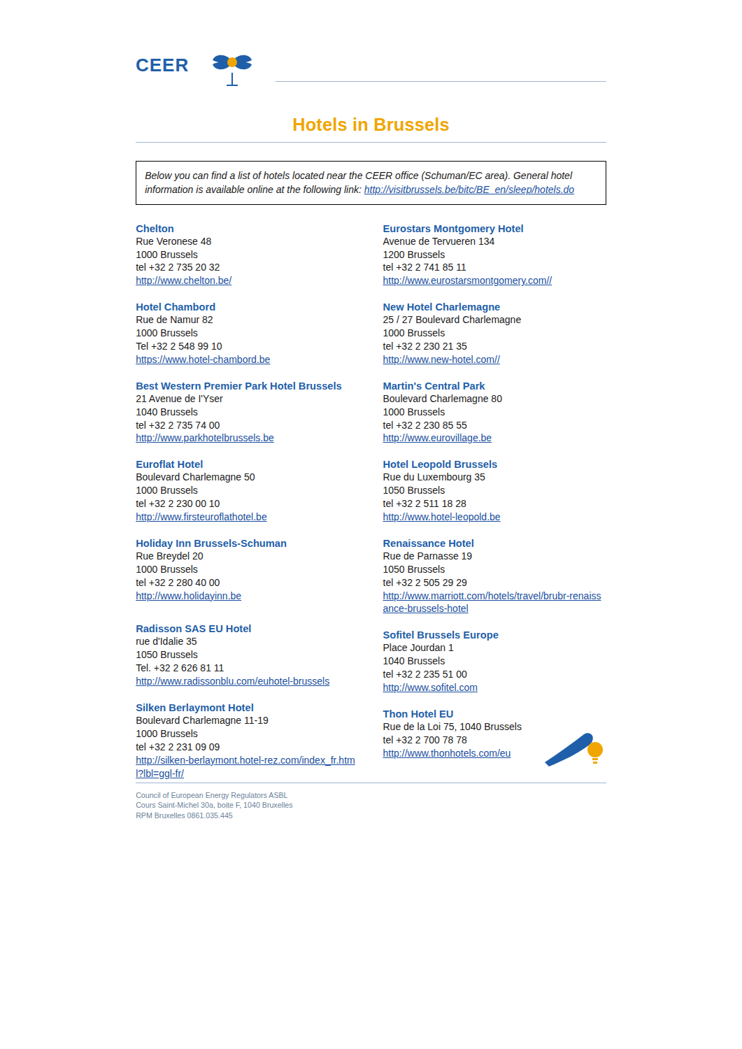CEER
Hotels in Brussels
Below you can find a list of hotels located near the CEER office (Schuman/EC area). General hotel information is available online at the following link: http://visitbrussels.be/bitc/BE_en/sleep/hotels.do
Chelton
Rue Veronese 48
1000 Brussels
tel +32 2 735 20 32
http://www.chelton.be/
Hotel Chambord
Rue de Namur 82
1000 Brussels
Tel +32 2 548 99 10
https://www.hotel-chambord.be
Best Western Premier Park Hotel Brussels
21 Avenue de I'Yser
1040 Brussels
tel +32 2 735 74 00
http://www.parkhotelbrussels.be
Euroflat Hotel
Boulevard Charlemagne 50
1000 Brussels
tel +32 2 230 00 10
http://www.firsteuroflathotel.be
Holiday Inn Brussels-Schuman
Rue Breydel 20
1000 Brussels
tel +32 2 280 40 00
http://www.holidayinn.be
Radisson SAS EU Hotel
rue d'Idalie 35
1050 Brussels
Tel. +32 2 626 81 11
http://www.radissonblu.com/euhotel-brussels
Silken Berlaymont Hotel
Boulevard Charlemagne 11-19
1000 Brussels
tel +32 2 231 09 09
http://silken-berlaymont.hotel-rez.com/index_fr.html?lbl=ggl-fr/
Eurostars Montgomery Hotel
Avenue de Tervueren 134
1200 Brussels
tel +32 2 741 85 11
http://www.eurostarsmontgomery.com//
New Hotel Charlemagne
25 / 27 Boulevard Charlemagne
1000 Brussels
tel +32 2 230 21 35
http://www.new-hotel.com//
Martin's Central Park
Boulevard Charlemagne 80
1000 Brussels
tel +32 2 230 85 55
http://www.eurovillage.be
Hotel Leopold Brussels
Rue du Luxembourg 35
1050 Brussels
tel +32 2 511 18 28
http://www.hotel-leopold.be
Renaissance Hotel
Rue de Parnasse 19
1050 Brussels
tel +32 2 505 29 29
http://www.marriott.com/hotels/travel/brubr-renaissance-brussels-hotel
Sofitel Brussels Europe
Place Jourdan 1
1040 Brussels
tel +32 2 235 51 00
http://www.sofitel.com
Thon Hotel EU
Rue de la Loi 75, 1040 Brussels
tel +32 2 700 78 78
http://www.thonhotels.com/eu
Council of European Energy Regulators ASBL
Cours Saint-Michel 30a, boite F, 1040 Bruxelles
RPM Bruxelles 0861.035.445